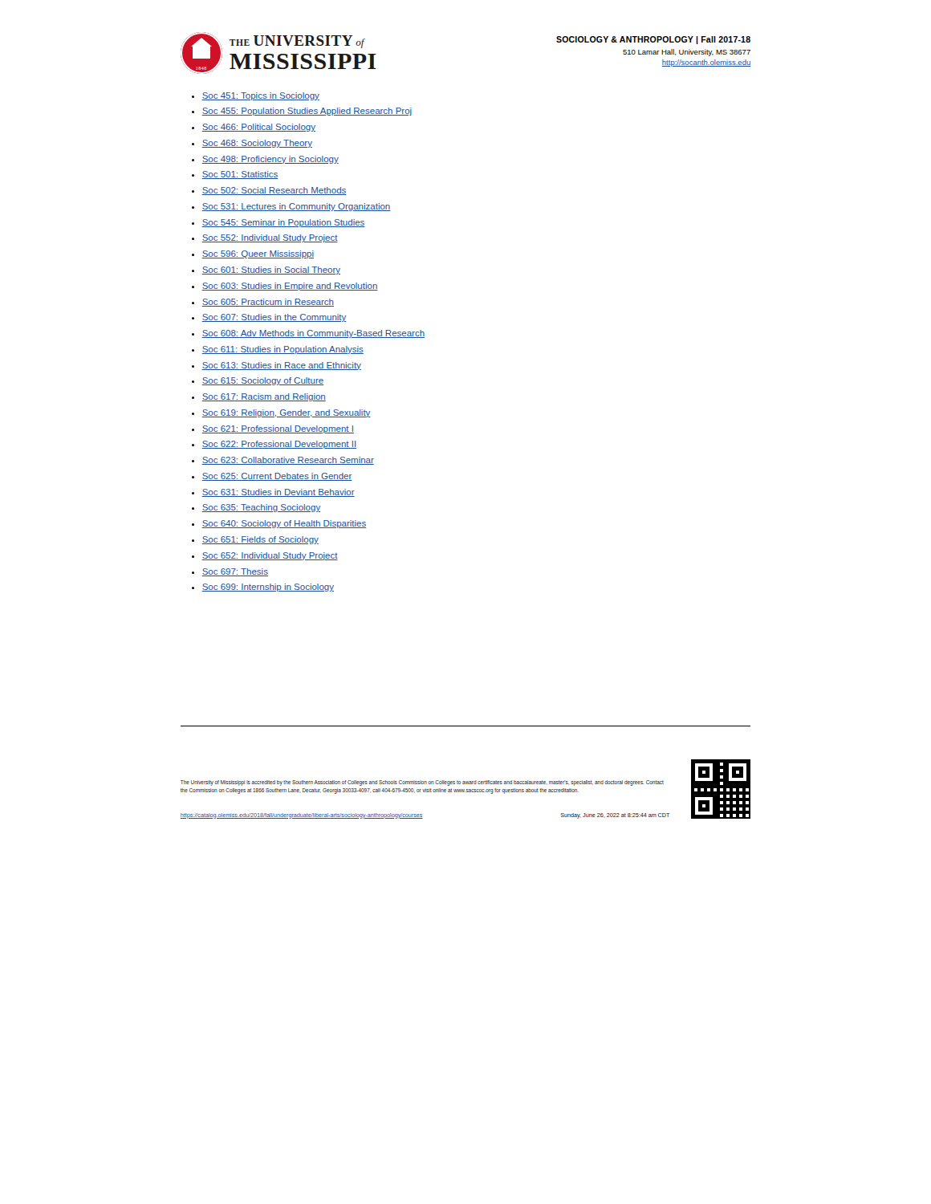1848
THE UNIVERSITY of MISSISSIPPI
SOCIOLOGY & ANTHROPOLOGY | Fall 2017-18
510 Lamar Hall, University, MS 38677
http://socanth.olemiss.edu
Soc 451: Topics in Sociology
Soc 455: Population Studies Applied Research Proj
Soc 466: Political Sociology
Soc 468: Sociology Theory
Soc 498: Proficiency in Sociology
Soc 501: Statistics
Soc 502: Social Research Methods
Soc 531: Lectures in Community Organization
Soc 545: Seminar in Population Studies
Soc 552: Individual Study Project
Soc 596: Queer Mississippi
Soc 601: Studies in Social Theory
Soc 603: Studies in Empire and Revolution
Soc 605: Practicum in Research
Soc 607: Studies in the Community
Soc 608: Adv Methods in Community-Based Research
Soc 611: Studies in Population Analysis
Soc 613: Studies in Race and Ethnicity
Soc 615: Sociology of Culture
Soc 617: Racism and Religion
Soc 619: Religion, Gender, and Sexuality
Soc 621: Professional Development I
Soc 622: Professional Development II
Soc 623: Collaborative Research Seminar
Soc 625: Current Debates in Gender
Soc 631: Studies in Deviant Behavior
Soc 635: Teaching Sociology
Soc 640: Sociology of Health Disparities
Soc 651: Fields of Sociology
Soc 652: Individual Study Project
Soc 697: Thesis
Soc 699: Internship in Sociology
The University of Mississippi is accredited by the Southern Association of Colleges and Schools Commission on Colleges to award certificates and baccalaureate, master's, specialist, and doctoral degrees. Contact the Commission on Colleges at 1866 Southern Lane, Decatur, Georgia 30033-4097, call 404-679-4500, or visit online at www.sacscoc.org for questions about the accreditation.
https://catalog.olemiss.edu/2018/fall/undergraduate/liberal-arts/sociology-anthropology/courses Sunday, June 26, 2022 at 8:25:44 am CDT